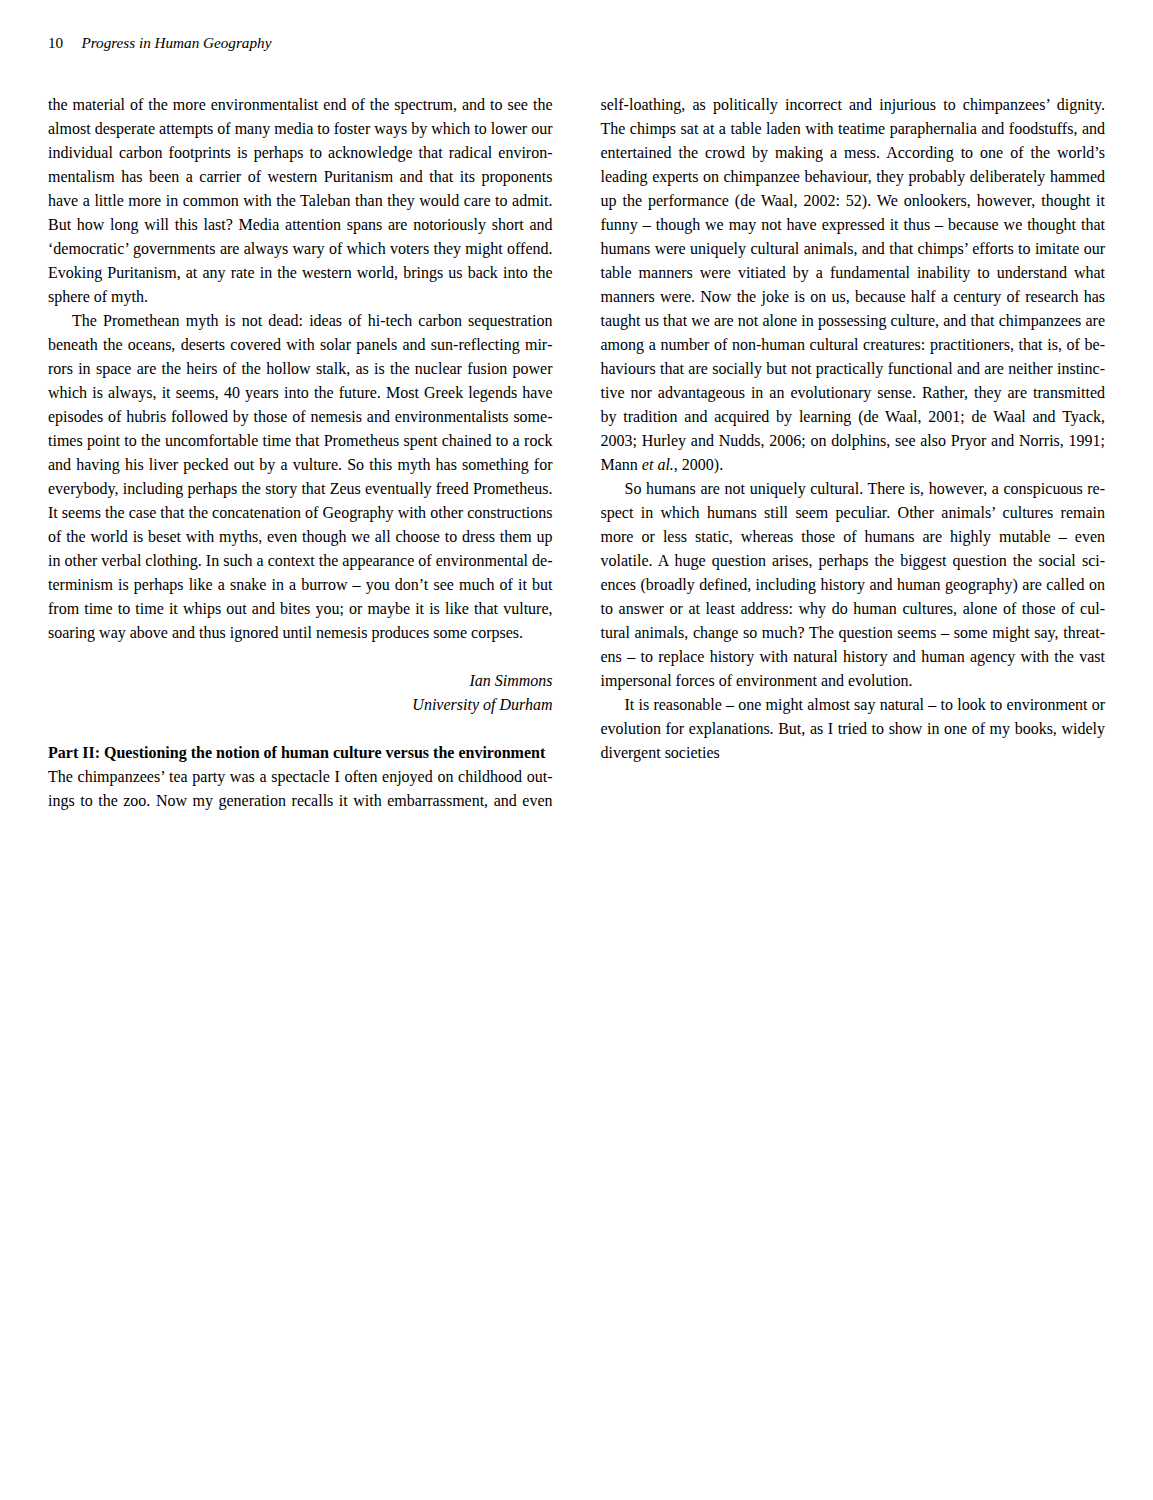10 Progress in Human Geography
the material of the more environmentalist end of the spectrum, and to see the almost desperate attempts of many media to foster ways by which to lower our individual carbon footprints is perhaps to acknowledge that radical environmentalism has been a carrier of western Puritanism and that its proponents have a little more in common with the Taleban than they would care to admit. But how long will this last? Media attention spans are notoriously short and ‘democratic’ governments are always wary of which voters they might offend. Evoking Puritanism, at any rate in the western world, brings us back into the sphere of myth.
The Promethean myth is not dead: ideas of hi-tech carbon sequestration beneath the oceans, deserts covered with solar panels and sun-reflecting mirrors in space are the heirs of the hollow stalk, as is the nuclear fusion power which is always, it seems, 40 years into the future. Most Greek legends have episodes of hubris followed by those of nemesis and environmentalists sometimes point to the uncomfortable time that Prometheus spent chained to a rock and having his liver pecked out by a vulture. So this myth has something for everybody, including perhaps the story that Zeus eventually freed Prometheus. It seems the case that the concatenation of Geography with other constructions of the world is beset with myths, even though we all choose to dress them up in other verbal clothing. In such a context the appearance of environmental determinism is perhaps like a snake in a burrow – you don’t see much of it but from time to time it whips out and bites you; or maybe it is like that vulture, soaring way above and thus ignored until nemesis produces some corpses.
Ian Simmons University of Durham
Part II: Questioning the notion of human culture versus the environment
The chimpanzees’ tea party was a spectacle I often enjoyed on childhood outings to the zoo. Now my generation recalls it with embarrassment, and even self-loathing, as politically incorrect and injurious to chimpanzees’ dignity. The chimps sat at a table laden with teatime paraphernalia and foodstuffs, and entertained the crowd by making a mess. According to one of the world’s leading experts on chimpanzee behaviour, they probably deliberately hammed up the performance (de Waal, 2002: 52). We onlookers, however, thought it funny – though we may not have expressed it thus – because we thought that humans were uniquely cultural animals, and that chimps’ efforts to imitate our table manners were vitiated by a fundamental inability to understand what manners were. Now the joke is on us, because half a century of research has taught us that we are not alone in possessing culture, and that chimpanzees are among a number of non-human cultural creatures: practitioners, that is, of behaviours that are socially but not practically functional and are neither instinctive nor advantageous in an evolutionary sense. Rather, they are transmitted by tradition and acquired by learning (de Waal, 2001; de Waal and Tyack, 2003; Hurley and Nudds, 2006; on dolphins, see also Pryor and Norris, 1991; Mann et al., 2000).
So humans are not uniquely cultural. There is, however, a conspicuous respect in which humans still seem peculiar. Other animals’ cultures remain more or less static, whereas those of humans are highly mutable – even volatile. A huge question arises, perhaps the biggest question the social sciences (broadly defined, including history and human geography) are called on to answer or at least address: why do human cultures, alone of those of cultural animals, change so much? The question seems – some might say, threatens – to replace history with natural history and human agency with the vast impersonal forces of environment and evolution.
It is reasonable – one might almost say natural – to look to environment or evolution for explanations. But, as I tried to show in one of my books, widely divergent societies